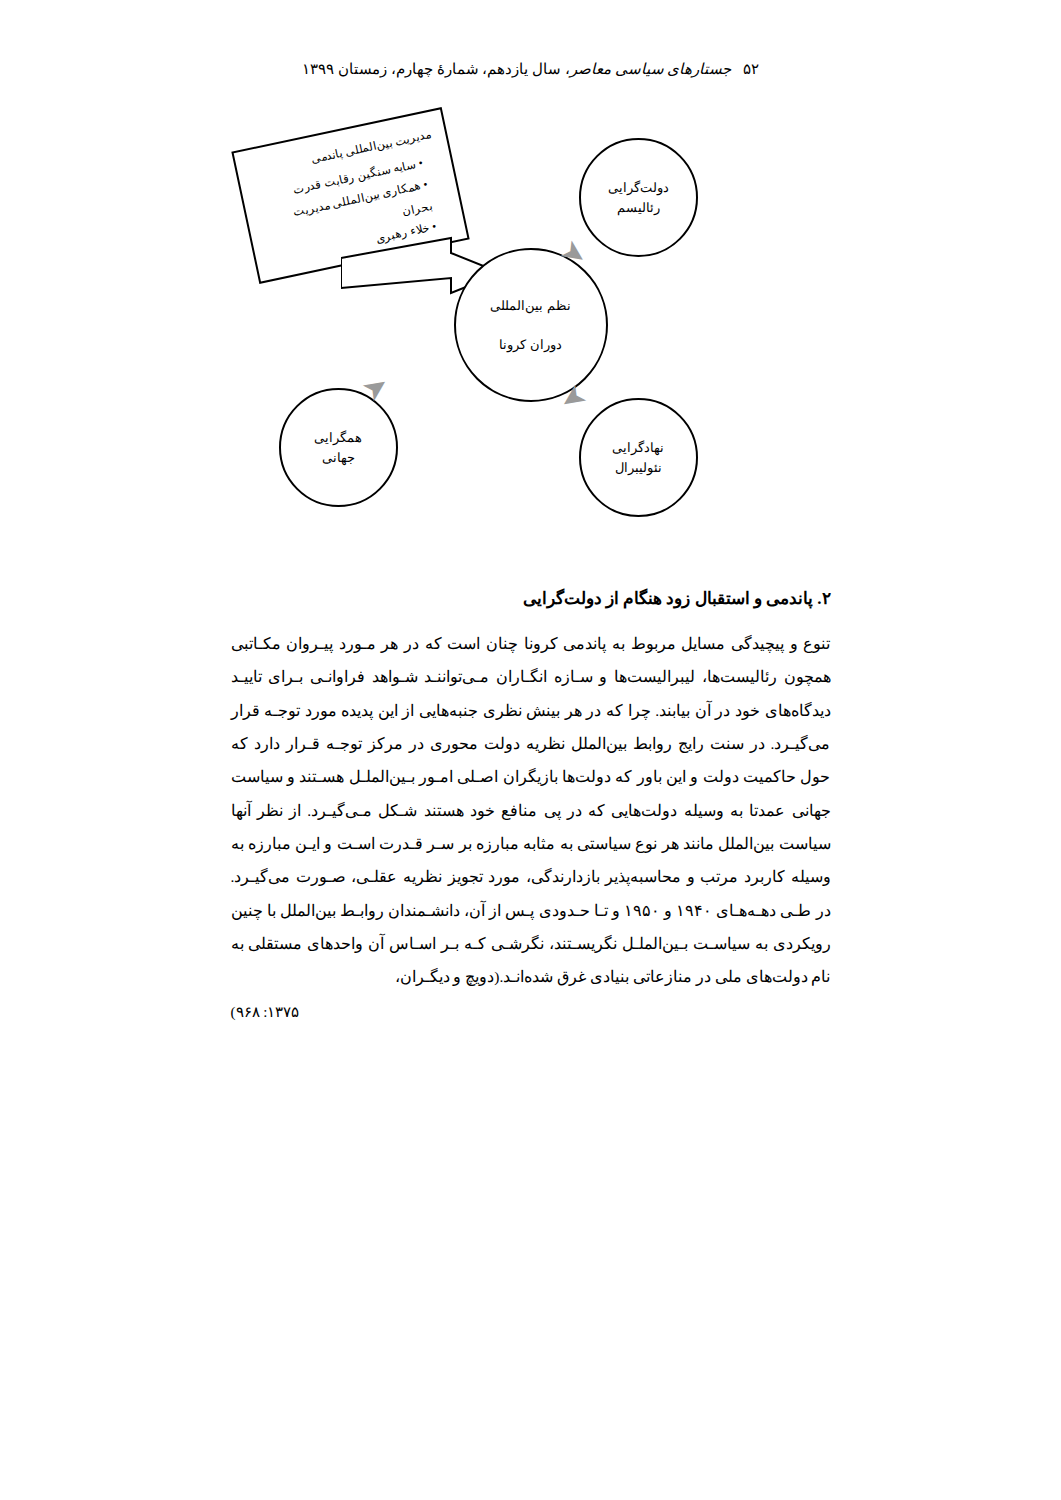۵۲ جستارهای سیاسی معاصر، سال یازدهم، شمارهٔ چهارم، زمستان ۱۳۹۹
مدیریت بین‌المللی پاندمی
سایه سنگین رقابت قدرت
همکاری بین‌المللی مدیریت بحران
خلاء رهبری
دولت‌گرایی
رئالیسم
نظم بین‌المللی
دوران کرونا
همگرایی
جهانی
نهادگرایی
نئولیبرال
➤
➤
➤
۲. پاندمی و استقبال زود هنگام از دولت‌گرایی
تنوع و پیچیدگی مسایل مربوط به پاندمی کرونا چنان است که در هر مـورد پیـروان مکـاتبی همچون رئالیست‌ها، لیبرالیست‌ها و سـازه انگـاران مـی‌تواننـد شـواهد فراوانـی بـرای تاییـد دیدگاه‌های خود در آن بیابند. چرا که در هر بینش نظری جنبه‌هایی از این پدیده مورد توجـه قرار می‌گیـرد. در سنت رایج روابط بین‌الملل نظریه دولت محوری در مرکز توجـه قـرار دارد که حول حاکمیت دولت و این باور که دولت‌ها بازیگران اصـلی امـور بـین‌الملـل هسـتند و سیاست جهانی عمدتا به وسیله دولت‌هایی که در پی منافع خود هستند شـکل مـی‌گیـرد. از نظر آنها سیاست بین‌الملل مانند هر نوع سیاستی به مثابه مبارزه بر سـر قـدرت اسـت و ایـن مبارزه به وسیله کاربرد مرتب و محاسبه‌پذیر بازدارندگی، مورد تجویز نظریه عقلـی، صـورت می‌گیـرد. در طـی دهـه‌هـای ۱۹۴۰ و ۱۹۵۰ و تـا حـدودی پـس از آن، دانشـمندان روابـط بین‌الملل با چنین رویکردی به سیاسـت بـین‌الملـل نگریسـتند، نگرشـی کـه بـر اسـاس آن واحدهای مستقلی به نام دولت‌های ملی در منازعاتی بنیادی غرق شده‌انـد.(دویچ و دیگـران،
۱۳۷۵: ۹۶۸)